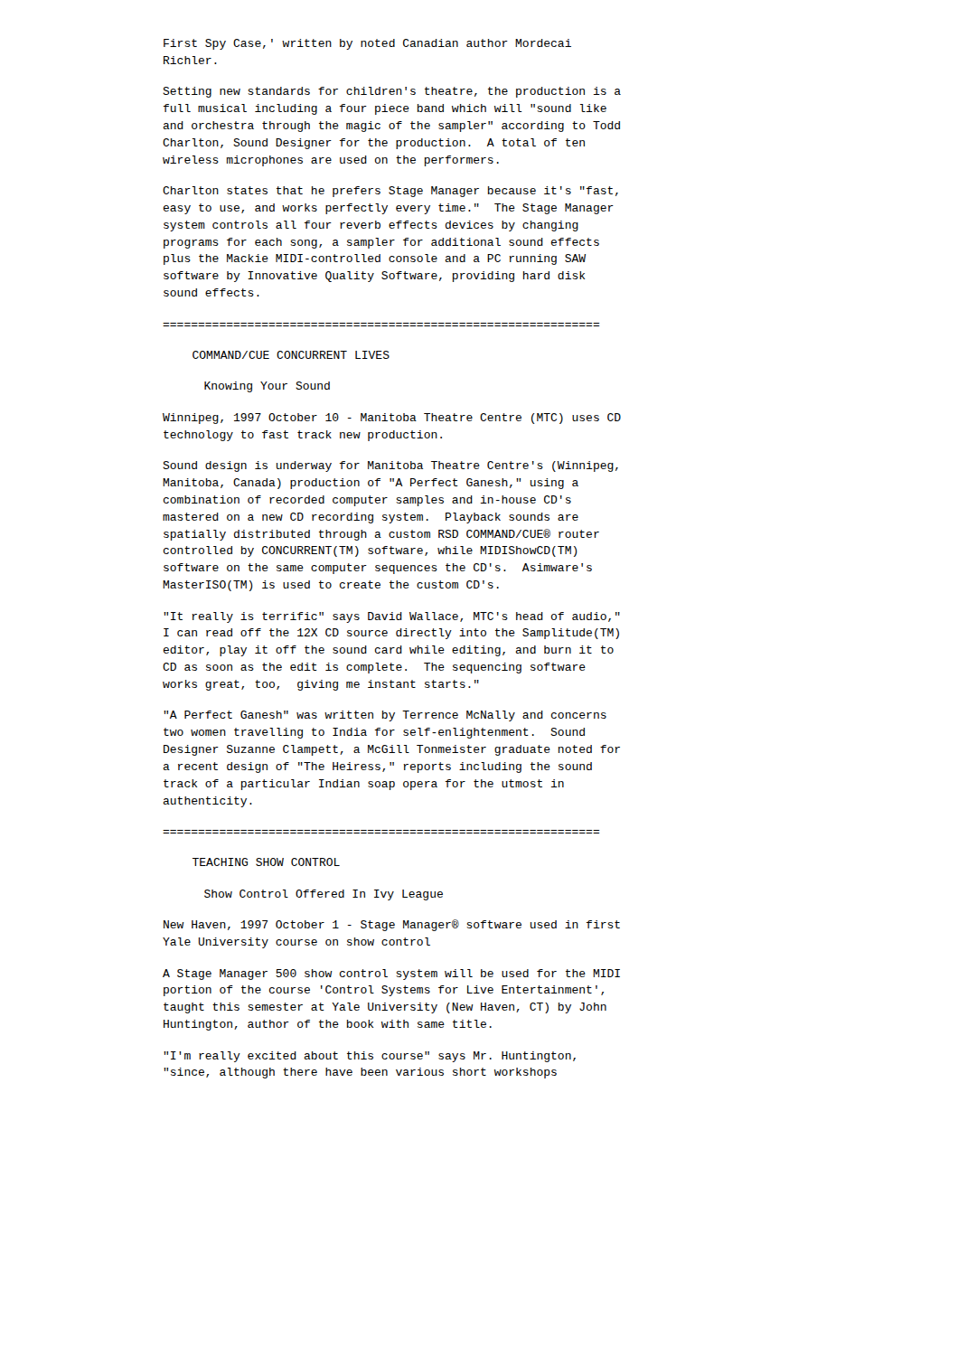First Spy Case,' written by noted Canadian author Mordecai Richler.
Setting new standards for children's theatre, the production is a full musical including a four piece band which will "sound like and orchestra through the magic of the sampler" according to Todd Charlton, Sound Designer for the production. A total of ten wireless microphones are used on the performers.
Charlton states that he prefers Stage Manager because it's "fast, easy to use, and works perfectly every time." The Stage Manager system controls all four reverb effects devices by changing programs for each song, a sampler for additional sound effects plus the Mackie MIDI-controlled console and a PC running SAW software by Innovative Quality Software, providing hard disk sound effects.
==============================================================
COMMAND/CUE CONCURRENT LIVES
Knowing Your Sound
Winnipeg, 1997 October 10 - Manitoba Theatre Centre (MTC) uses CD technology to fast track new production.
Sound design is underway for Manitoba Theatre Centre's (Winnipeg, Manitoba, Canada) production of "A Perfect Ganesh," using a combination of recorded computer samples and in-house CD's mastered on a new CD recording system. Playback sounds are spatially distributed through a custom RSD COMMAND/CUE® router controlled by CONCURRENT(TM) software, while MIDIShowCD(TM) software on the same computer sequences the CD's. Asimware's MasterISO(TM) is used to create the custom CD's.
"It really is terrific" says David Wallace, MTC's head of audio," I can read off the 12X CD source directly into the Samplitude(TM) editor, play it off the sound card while editing, and burn it to CD as soon as the edit is complete. The sequencing software works great, too, giving me instant starts."
"A Perfect Ganesh" was written by Terrence McNally and concerns two women travelling to India for self-enlightenment. Sound Designer Suzanne Clampett, a McGill Tonmeister graduate noted for a recent design of "The Heiress," reports including the sound track of a particular Indian soap opera for the utmost in authenticity.
==============================================================
TEACHING SHOW CONTROL
Show Control Offered In Ivy League
New Haven, 1997 October 1 - Stage Manager® software used in first Yale University course on show control
A Stage Manager 500 show control system will be used for the MIDI portion of the course 'Control Systems for Live Entertainment', taught this semester at Yale University (New Haven, CT) by John Huntington, author of the book with same title.
"I'm really excited about this course" says Mr. Huntington, "since, although there have been various short workshops